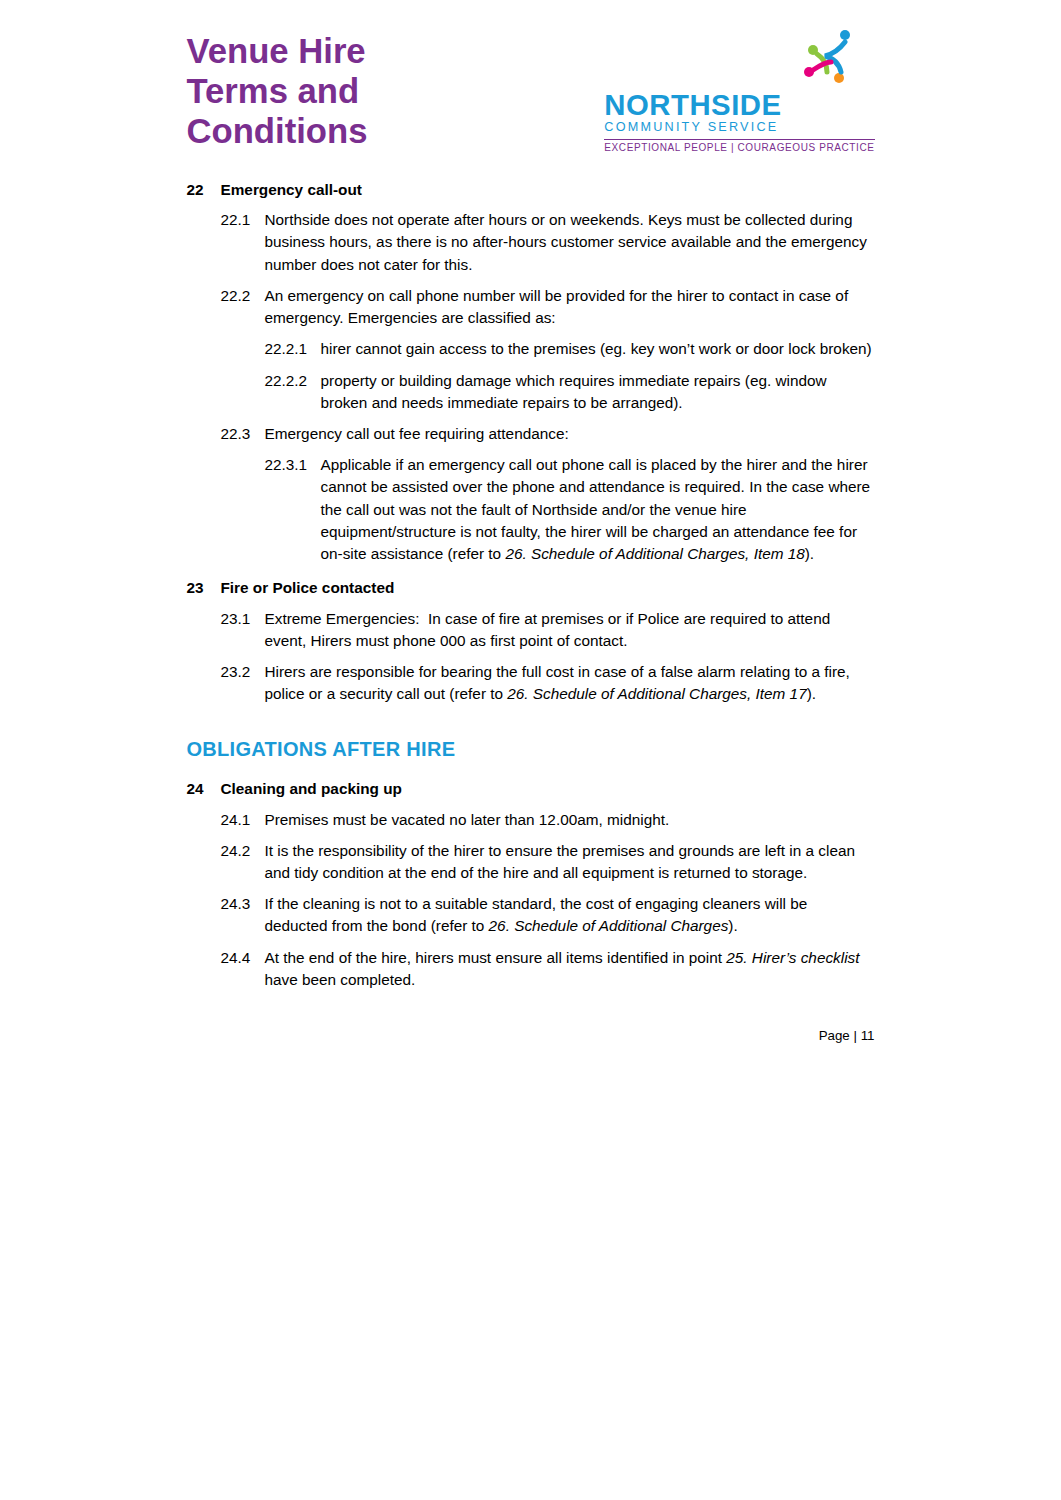Venue Hire
Terms and Conditions
NORTHSIDE
COMMUNITY SERVICE
EXCEPTIONAL PEOPLE | COURAGEOUS PRACTICE
22 Emergency call-out
22.1 Northside does not operate after hours or on weekends. Keys must be collected during business hours, as there is no after-hours customer service available and the emergency number does not cater for this.
22.2 An emergency on call phone number will be provided for the hirer to contact in case of emergency. Emergencies are classified as:
22.2.1 hirer cannot gain access to the premises (eg. key won’t work or door lock broken)
22.2.2 property or building damage which requires immediate repairs (eg. window broken and needs immediate repairs to be arranged).
22.3 Emergency call out fee requiring attendance:
22.3.1 Applicable if an emergency call out phone call is placed by the hirer and the hirer cannot be assisted over the phone and attendance is required. In the case where the call out was not the fault of Northside and/or the venue hire equipment/structure is not faulty, the hirer will be charged an attendance fee for on-site assistance (refer to 26. Schedule of Additional Charges, Item 18).
23 Fire or Police contacted
23.1 Extreme Emergencies: In case of fire at premises or if Police are required to attend event, Hirers must phone 000 as first point of contact.
23.2 Hirers are responsible for bearing the full cost in case of a false alarm relating to a fire, police or a security call out (refer to 26. Schedule of Additional Charges, Item 17).
OBLIGATIONS AFTER HIRE
24 Cleaning and packing up
24.1 Premises must be vacated no later than 12.00am, midnight.
24.2 It is the responsibility of the hirer to ensure the premises and grounds are left in a clean and tidy condition at the end of the hire and all equipment is returned to storage.
24.3 If the cleaning is not to a suitable standard, the cost of engaging cleaners will be deducted from the bond (refer to 26. Schedule of Additional Charges).
24.4 At the end of the hire, hirers must ensure all items identified in point 25. Hirer’s checklist have been completed.
Page | 11